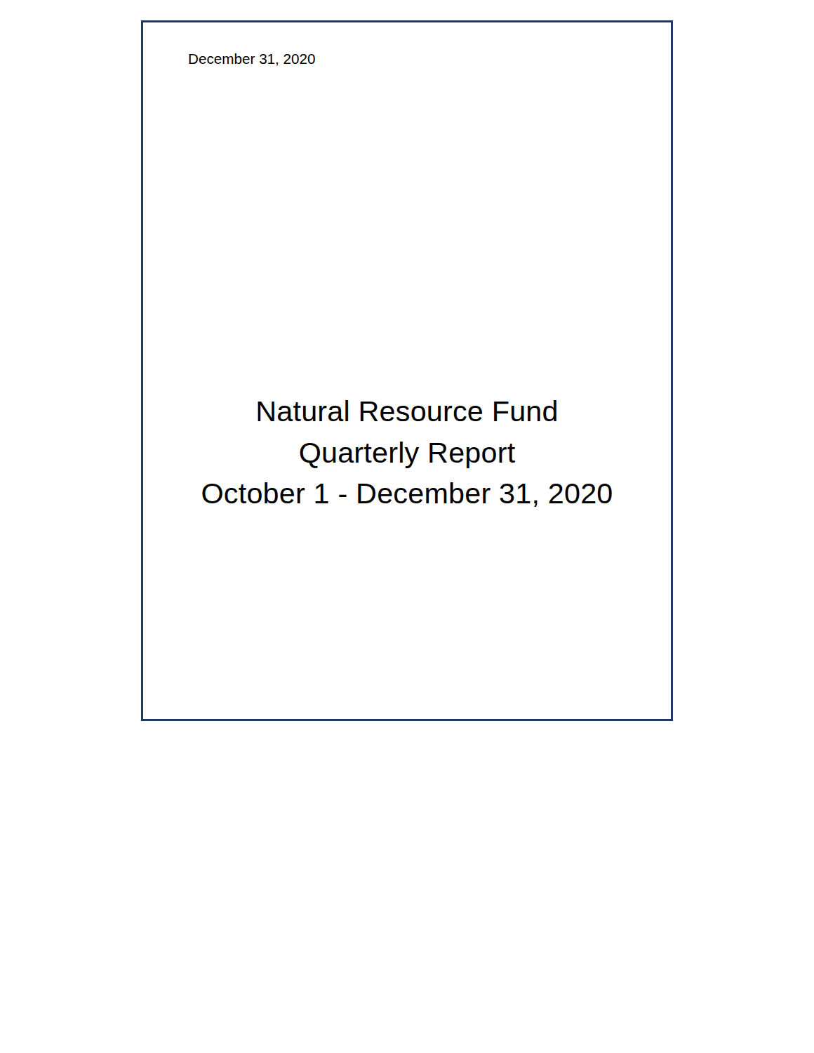December 31, 2020
Natural Resource Fund Quarterly Report October 1 - December 31, 2020